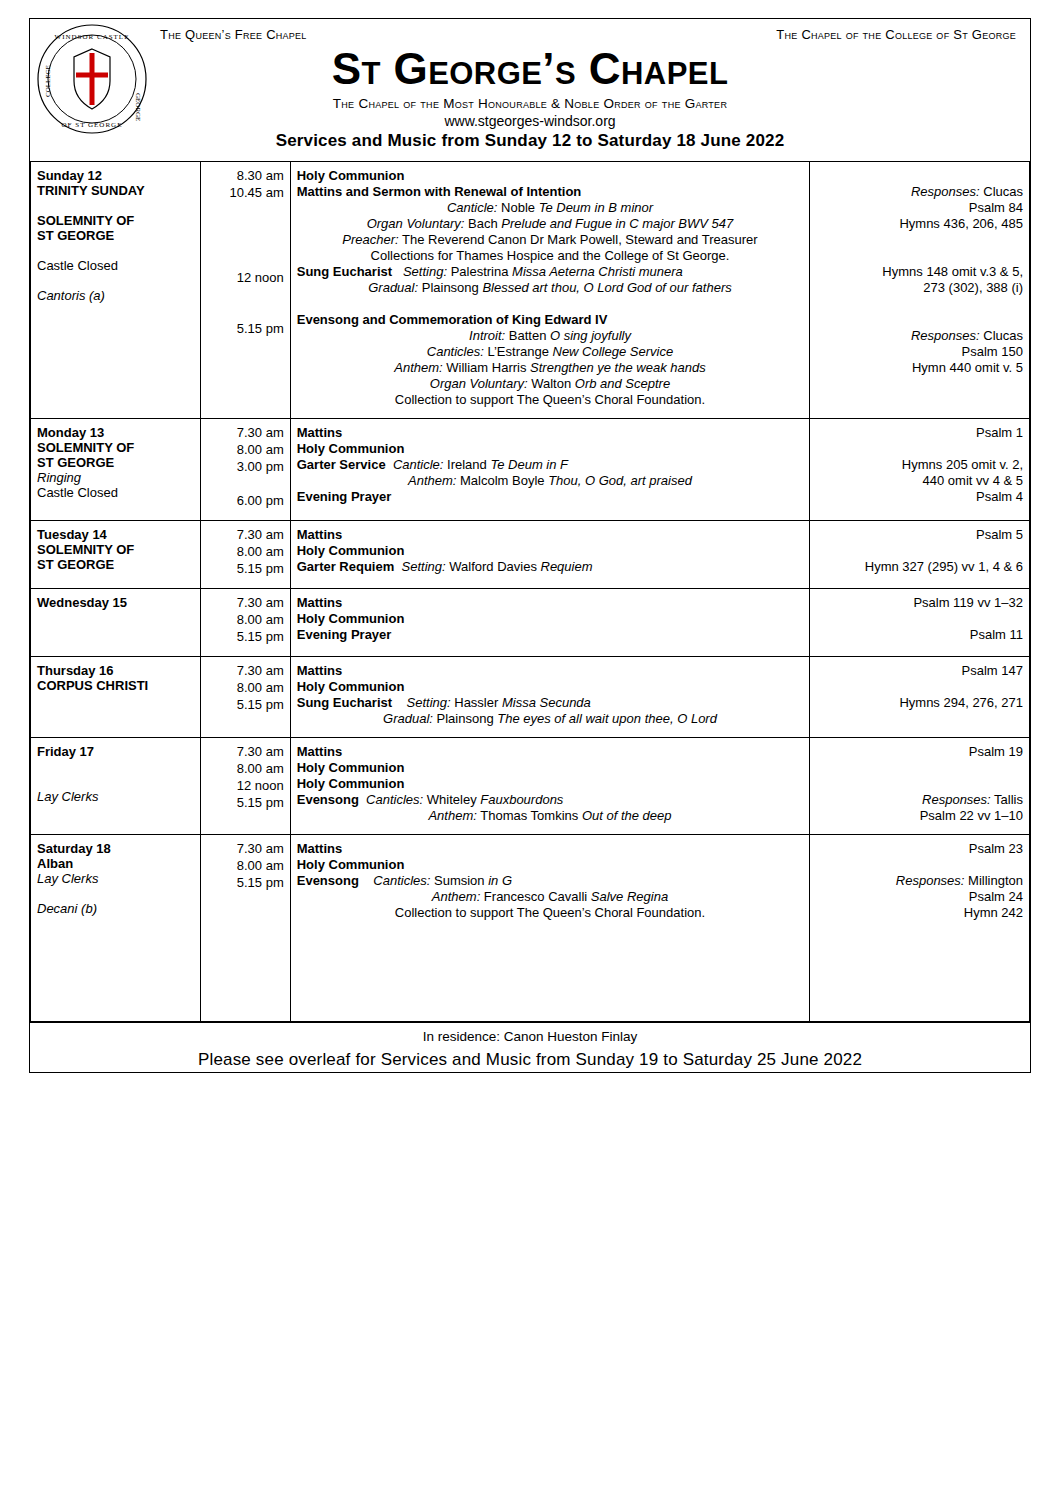WINDSOR CASTLE OF ST GEORGE COLLEGE GEORGE
The Queen’s Free Chapel The Chapel of the College of St George
St George’s Chapel
The Chapel of the Most Honourable & Noble Order of the Garter
www.stgeorges-windsor.org
Services and Music from Sunday 12 to Saturday 18 June 2022
| Sunday 12 TRINITY SUNDAY SOLEMNITY OF ST GEORGE Castle Closed Cantoris (a) | 8.30 am 10.45 am 12 noon 5.15 pm | Holy Communion Mattins and Sermon with Renewal of Intention Canticle: Noble Te Deum in B minor Organ Voluntary: Bach Prelude and Fugue in C major BWV 547 Preacher: The Reverend Canon Dr Mark Powell, Steward and Treasurer Collections for Thames Hospice and the College of St George. Sung Eucharist Setting: Palestrina Missa Aeterna Christi munera Gradual: Plainsong Blessed art thou, O Lord God of our fathers Evensong and Commemoration of King Edward IV Introit: Batten O sing joyfully Canticles: L’Estrange New College Service Anthem: William Harris Strengthen ye the weak hands Organ Voluntary: Walton Orb and Sceptre Collection to support The Queen’s Choral Foundation. | Responses: Clucas Psalm 84 Hymns 436, 206, 485 Hymns 148 omit v.3 & 5, 273 (302), 388 (i) Responses: Clucas Psalm 150 Hymn 440 omit v. 5 |
| Monday 13 SOLEMNITY OF ST GEORGE Ringing Castle Closed | 7.30 am 8.00 am 3.00 pm 6.00 pm | Mattins Holy Communion Garter Service Canticle: Ireland Te Deum in F Anthem: Malcolm Boyle Thou, O God, art praised Evening Prayer | Psalm 1 Hymns 205 omit v. 2, 440 omit vv 4 & 5 Psalm 4 |
| Tuesday 14 SOLEMNITY OF ST GEORGE | 7.30 am 8.00 am 5.15 pm | Mattins Holy Communion Garter Requiem Setting: Walford Davies Requiem | Psalm 5 Hymn 327 (295) vv 1, 4 & 6 |
| Wednesday 15 | 7.30 am 8.00 am 5.15 pm | Mattins Holy Communion Evening Prayer | Psalm 119 vv 1–32 Psalm 11 |
| Thursday 16 CORPUS CHRISTI | 7.30 am 8.00 am 5.15 pm | Mattins Holy Communion Sung Eucharist Setting: Hassler Missa Secunda Gradual: Plainsong The eyes of all wait upon thee, O Lord | Psalm 147 Hymns 294, 276, 271 |
| Friday 17 Lay Clerks | 7.30 am 8.00 am 12 noon 5.15 pm | Mattins Holy Communion Holy Communion Evensong Canticles: Whiteley Fauxbourdons Anthem: Thomas Tomkins Out of the deep | Psalm 19 Responses: Tallis Psalm 22 vv 1–10 |
| Saturday 18 Alban Lay Clerks Decani (b) | 7.30 am 8.00 am 5.15 pm | Mattins Holy Communion Evensong Canticles: Sumsion in G Anthem: Francesco Cavalli Salve Regina Collection to support The Queen’s Choral Foundation. | Psalm 23 Responses: Millington Psalm 24 Hymn 242 |
In residence: Canon Hueston Finlay
Please see overleaf for Services and Music from Sunday 19 to Saturday 25 June 2022